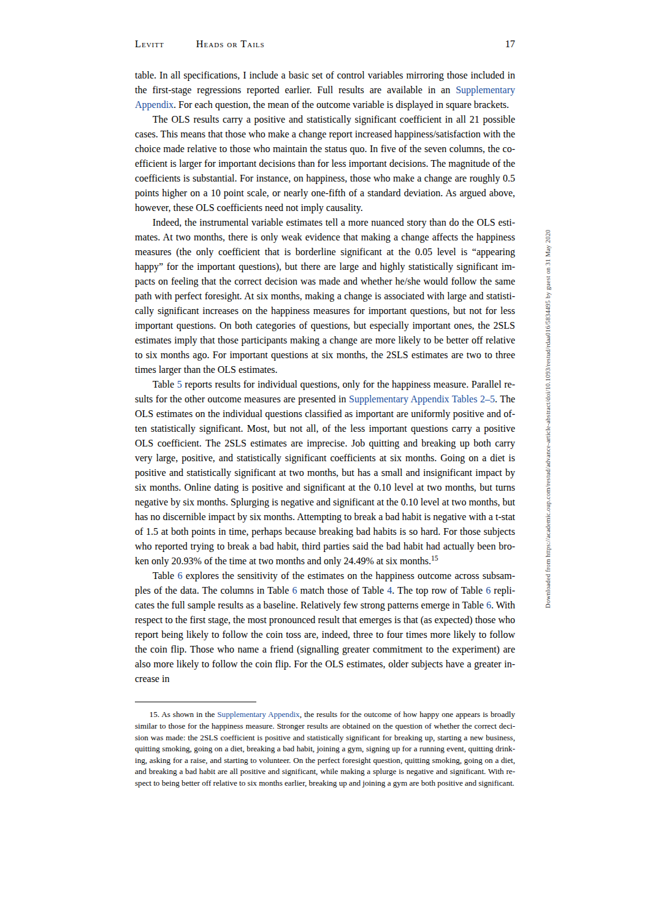Downloaded from https://academic.oup.com/restud/advance-article-abstract/doi/10.1093/restud/rdaa016/5834495 by guest on 31 May 2020
Levitt Heads or Tails
17
table. In all specifications, I include a basic set of control variables mirroring those included in the first-stage regressions reported earlier. Full results are available in an Supplementary Appendix. For each question, the mean of the outcome variable is displayed in square brackets.
The OLS results carry a positive and statistically significant coefficient in all 21 possible cases. This means that those who make a change report increased happiness/satisfaction with the choice made relative to those who maintain the status quo. In five of the seven columns, the coefficient is larger for important decisions than for less important decisions. The magnitude of the coefficients is substantial. For instance, on happiness, those who make a change are roughly 0.5 points higher on a 10 point scale, or nearly one-fifth of a standard deviation. As argued above, however, these OLS coefficients need not imply causality.
Indeed, the instrumental variable estimates tell a more nuanced story than do the OLS estimates. At two months, there is only weak evidence that making a change affects the happiness measures (the only coefficient that is borderline significant at the 0.05 level is “appearing happy” for the important questions), but there are large and highly statistically significant impacts on feeling that the correct decision was made and whether he/she would follow the same path with perfect foresight. At six months, making a change is associated with large and statistically significant increases on the happiness measures for important questions, but not for less important questions. On both categories of questions, but especially important ones, the 2SLS estimates imply that those participants making a change are more likely to be better off relative to six months ago. For important questions at six months, the 2SLS estimates are two to three times larger than the OLS estimates.
Table 5 reports results for individual questions, only for the happiness measure. Parallel results for the other outcome measures are presented in Supplementary Appendix Tables 2–5. The OLS estimates on the individual questions classified as important are uniformly positive and often statistically significant. Most, but not all, of the less important questions carry a positive OLS coefficient. The 2SLS estimates are imprecise. Job quitting and breaking up both carry very large, positive, and statistically significant coefficients at six months. Going on a diet is positive and statistically significant at two months, but has a small and insignificant impact by six months. Online dating is positive and significant at the 0.10 level at two months, but turns negative by six months. Splurging is negative and significant at the 0.10 level at two months, but has no discernible impact by six months. Attempting to break a bad habit is negative with a t-stat of 1.5 at both points in time, perhaps because breaking bad habits is so hard. For those subjects who reported trying to break a bad habit, third parties said the bad habit had actually been broken only 20.93% of the time at two months and only 24.49% at six months.15
Table 6 explores the sensitivity of the estimates on the happiness outcome across subsamples of the data. The columns in Table 6 match those of Table 4. The top row of Table 6 replicates the full sample results as a baseline. Relatively few strong patterns emerge in Table 6. With respect to the first stage, the most pronounced result that emerges is that (as expected) those who report being likely to follow the coin toss are, indeed, three to four times more likely to follow the coin flip. Those who name a friend (signalling greater commitment to the experiment) are also more likely to follow the coin flip. For the OLS estimates, older subjects have a greater increase in
15. As shown in the Supplementary Appendix, the results for the outcome of how happy one appears is broadly similar to those for the happiness measure. Stronger results are obtained on the question of whether the correct decision was made: the 2SLS coefficient is positive and statistically significant for breaking up, starting a new business, quitting smoking, going on a diet, breaking a bad habit, joining a gym, signing up for a running event, quitting drinking, asking for a raise, and starting to volunteer. On the perfect foresight question, quitting smoking, going on a diet, and breaking a bad habit are all positive and significant, while making a splurge is negative and significant. With respect to being better off relative to six months earlier, breaking up and joining a gym are both positive and significant.